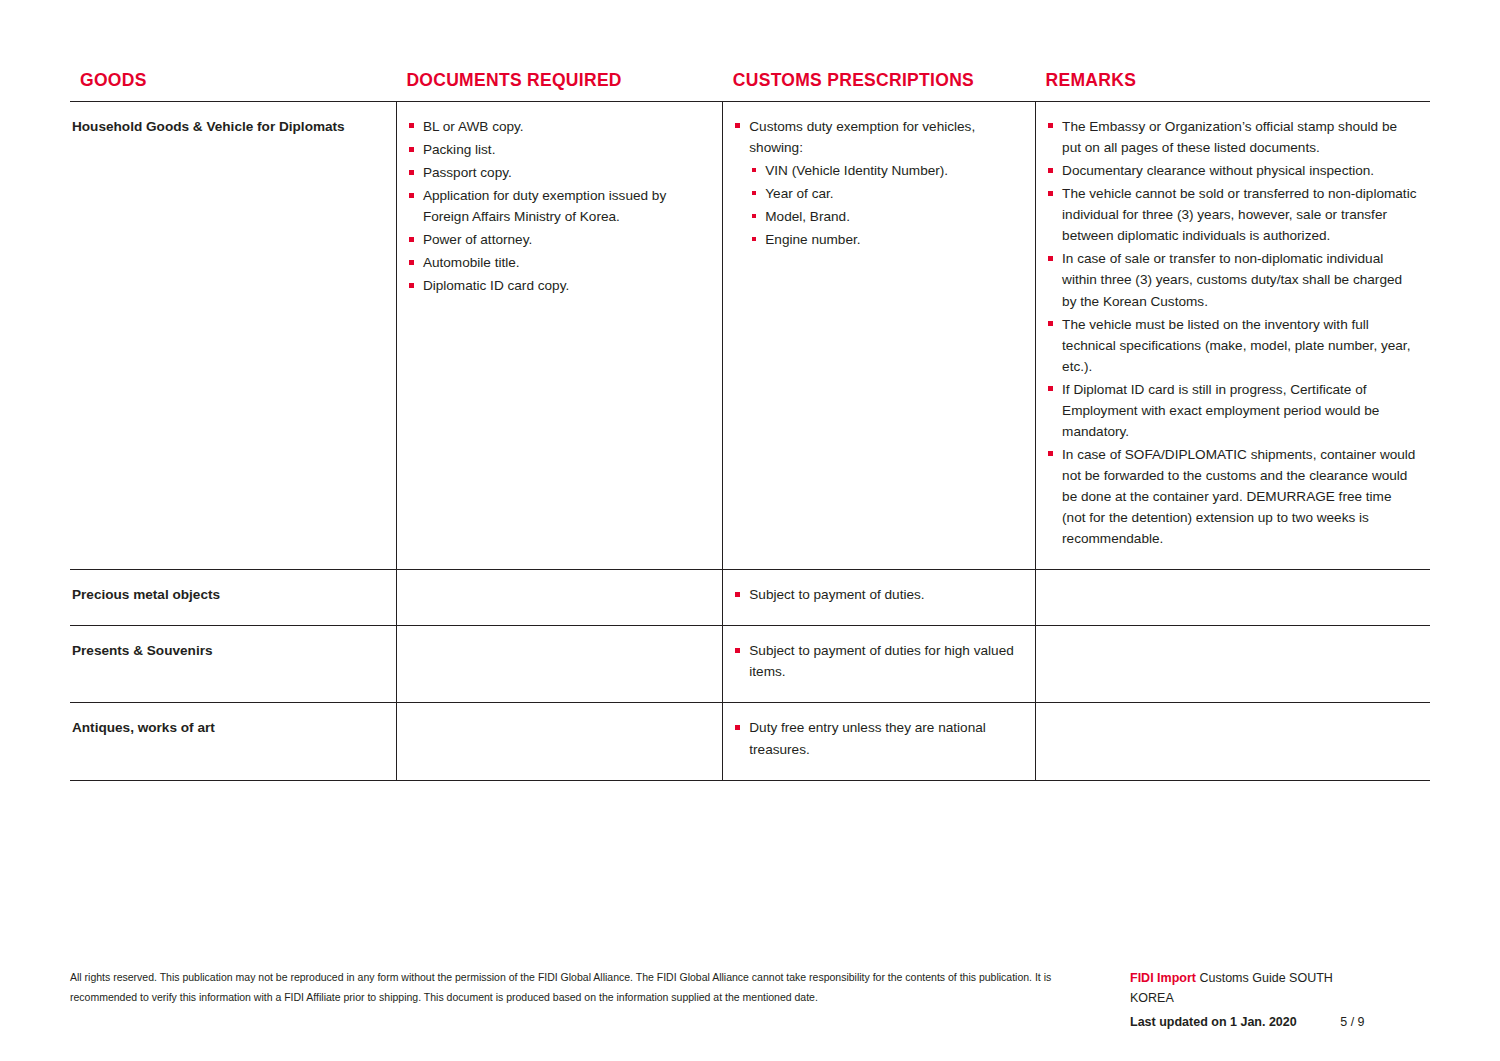| GOODS | DOCUMENTS REQUIRED | CUSTOMS PRESCRIPTIONS | REMARKS |
| --- | --- | --- | --- |
| Household Goods & Vehicle for Diplomats | BL or AWB copy. Packing list. Passport copy. Application for duty exemption issued by Foreign Affairs Ministry of Korea. Power of attorney. Automobile title. Diplomatic ID card copy. | Customs duty exemption for vehicles, showing: VIN (Vehicle Identity Number). Year of car. Model, Brand. Engine number. | The Embassy or Organization’s official stamp should be put on all pages of these listed documents. Documentary clearance without physical inspection. The vehicle cannot be sold or transferred to non-diplomatic individual for three (3) years, however, sale or transfer between diplomatic individuals is authorized. In case of sale or transfer to non-diplomatic individual within three (3) years, customs duty/tax shall be charged by the Korean Customs. The vehicle must be listed on the inventory with full technical specifications (make, model, plate number, year, etc.). If Diplomat ID card is still in progress, Certificate of Employment with exact employment period would be mandatory. In case of SOFA/DIPLOMATIC shipments, container would not be forwarded to the customs and the clearance would be done at the container yard. DEMURRAGE free time (not for the detention) extension up to two weeks is recommendable. |
| Precious metal objects | | Subject to payment of duties. | |
| Presents & Souvenirs | | Subject to payment of duties for high valued items. | |
| Antiques, works of art | | Duty free entry unless they are national treasures. | |
All rights reserved. This publication may not be reproduced in any form without the permission of the FIDI Global Alliance. The FIDI Global Alliance cannot take responsibility for the contents of this publication. It is recommended to verify this information with a FIDI Affiliate prior to shipping. This document is produced based on the information supplied at the mentioned date.
FIDI Import Customs Guide SOUTH
KOREA
Last updated on 1 Jan. 2020 5 / 9